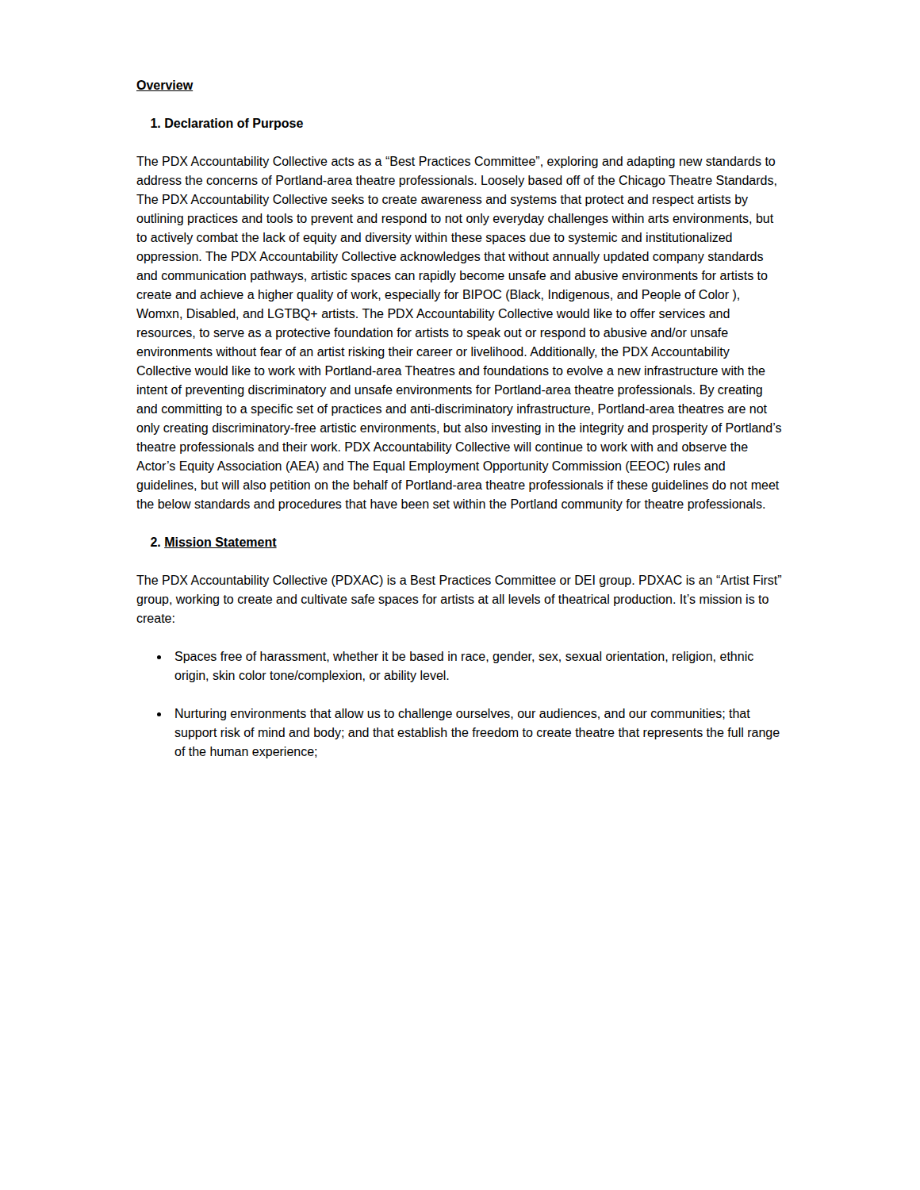Overview
Declaration of Purpose
The PDX Accountability Collective acts as a “Best Practices Committee”, exploring and adapting new standards to address the concerns of Portland-area theatre professionals. Loosely based off of the Chicago Theatre Standards, The PDX Accountability Collective seeks to create awareness and systems that protect and respect artists by outlining practices and tools to prevent and respond to not only everyday challenges within arts environments, but to actively combat the lack of equity and diversity within these spaces due to systemic and institutionalized oppression. The PDX Accountability Collective acknowledges that without annually updated company standards and communication pathways, artistic spaces can rapidly become unsafe and abusive environments for artists to create and achieve a higher quality of work, especially for BIPOC (Black, Indigenous, and People of Color ), Womxn, Disabled, and LGTBQ+ artists. The PDX Accountability Collective would like to offer services and resources, to serve as a protective foundation for artists to speak out or respond to abusive and/or unsafe environments without fear of an artist risking their career or livelihood. Additionally, the PDX Accountability Collective would like to work with Portland-area Theatres and foundations to evolve a new infrastructure with the intent of preventing discriminatory and unsafe environments for Portland-area theatre professionals. By creating and committing to a specific set of practices and anti-discriminatory infrastructure, Portland-area theatres are not only creating discriminatory-free artistic environments, but also investing in the integrity and prosperity of Portland’s theatre professionals and their work. PDX Accountability Collective will continue to work with and observe the Actor’s Equity Association (AEA) and The Equal Employment Opportunity Commission (EEOC) rules and guidelines, but will also petition on the behalf of Portland-area theatre professionals if these guidelines do not meet the below standards and procedures that have been set within the Portland community for theatre professionals.
Mission Statement
The PDX Accountability Collective (PDXAC) is a Best Practices Committee or DEI group. PDXAC is an “Artist First” group, working to create and cultivate safe spaces for artists at all levels of theatrical production. It’s mission is to create:
Spaces free of harassment, whether it be based in race, gender, sex, sexual orientation, religion, ethnic origin, skin color tone/complexion, or ability level.
Nurturing environments that allow us to challenge ourselves, our audiences, and our communities; that support risk of mind and body; and that establish the freedom to create theatre that represents the full range of the human experience;